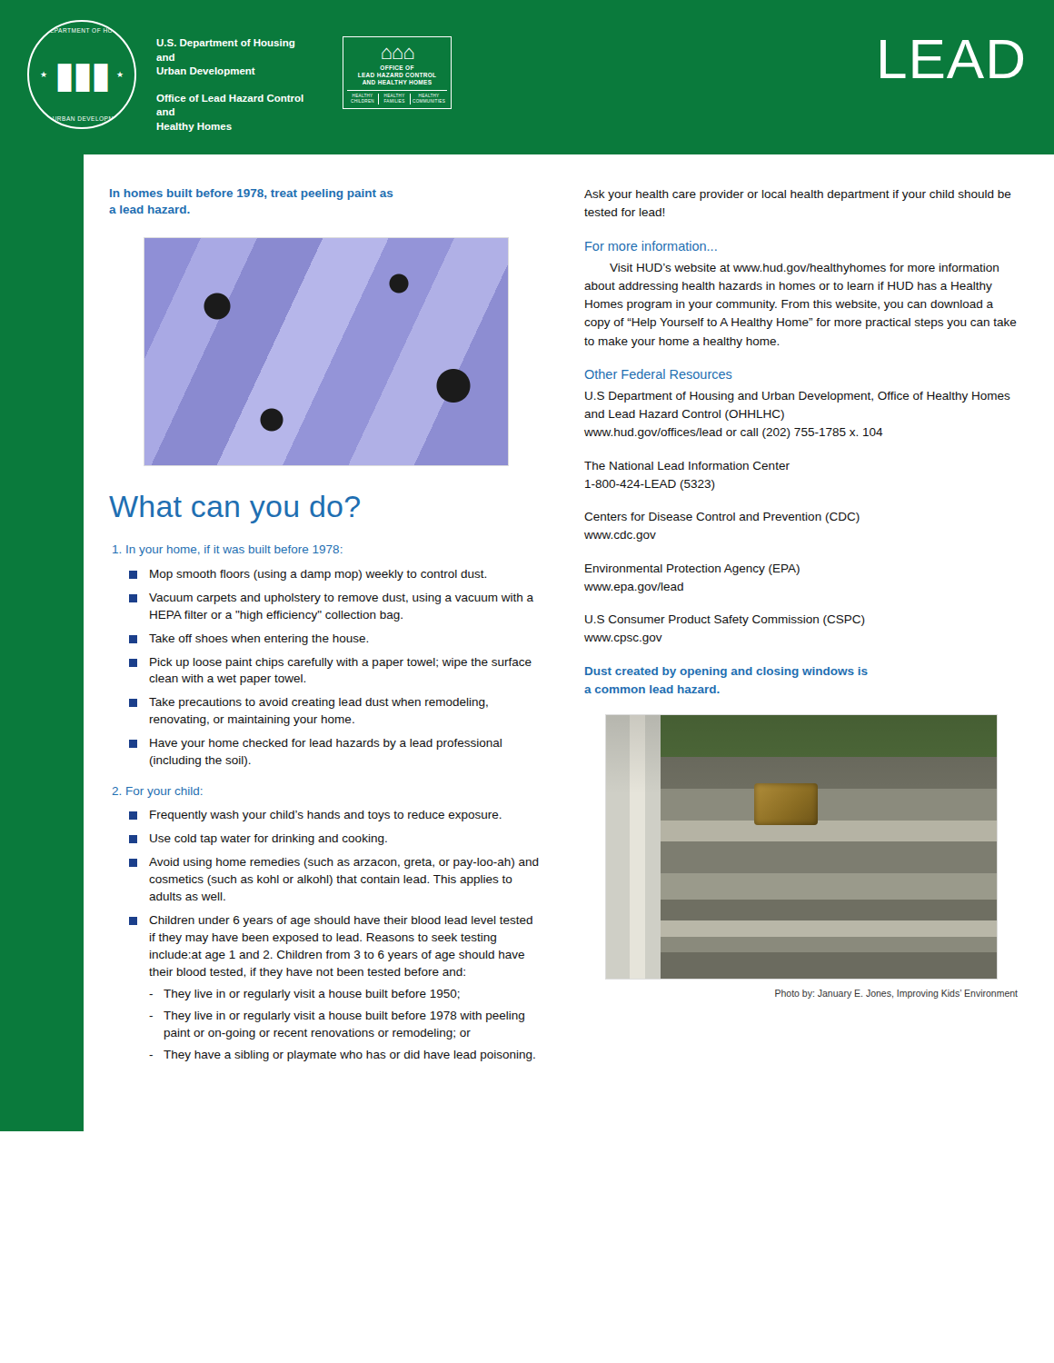▮▮▮
U.S. Department of Housing and Urban Development ★ ★
U.S. Department of Housing and
Urban Development
Office of Lead Hazard Control and
Healthy Homes
⌂⌂⌂
Office of
Lead Hazard Control
and Healthy Homes
Healthy
Children
Healthy
Families
Healthy
Communities
LEAD
In homes built before 1978, treat peeling paint as
a lead hazard.
What can you do?
In your home, if it was built before 1978:
Mop smooth floors (using a damp mop) weekly to control dust.
Vacuum carpets and upholstery to remove dust, using a vacuum with a HEPA filter or a "high efficiency" collection bag.
Take off shoes when entering the house.
Pick up loose paint chips carefully with a paper towel; wipe the surface clean with a wet paper towel.
Take precautions to avoid creating lead dust when remodeling, renovating, or maintaining your home.
Have your home checked for lead hazards by a lead professional (including the soil).
For your child:
Frequently wash your child’s hands and toys to reduce exposure.
Use cold tap water for drinking and cooking.
Avoid using home remedies (such as arzacon, greta, or pay-loo-ah) and cosmetics (such as kohl or alkohl) that contain lead. This applies to adults as well.
Children under 6 years of age should have their blood lead level tested if they may have been exposed to lead. Reasons to seek testing include:at age 1 and 2. Children from 3 to 6 years of age should have their blood tested, if they have not been tested before and:
They live in or regularly visit a house built before 1950;
They live in or regularly visit a house built before 1978 with peeling paint or on-going or recent renovations or remodeling; or
They have a sibling or playmate who has or did have lead poisoning.
Ask your health care provider or local health department if your child should be tested for lead!
For more information...
Visit HUD’s website at www.hud.gov/healthyhomes for more information about addressing health hazards in homes or to learn if HUD has a Healthy Homes program in your community. From this website, you can download a copy of “Help Yourself to A Healthy Home” for more practical steps you can take to make your home a healthy home.
Other Federal Resources
U.S Department of Housing and Urban Development, Office of Healthy Homes and Lead Hazard Control (OHHLHC)
www.hud.gov/offices/lead or call (202) 755-1785 x. 104
The National Lead Information Center
1-800-424-LEAD (5323)
Centers for Disease Control and Prevention (CDC)
www.cdc.gov
Environmental Protection Agency (EPA)
www.epa.gov/lead
U.S Consumer Product Safety Commission (CSPC)
www.cpsc.gov
Dust created by opening and closing windows is
a common lead hazard.
Photo by: January E. Jones, Improving Kids’ Environment